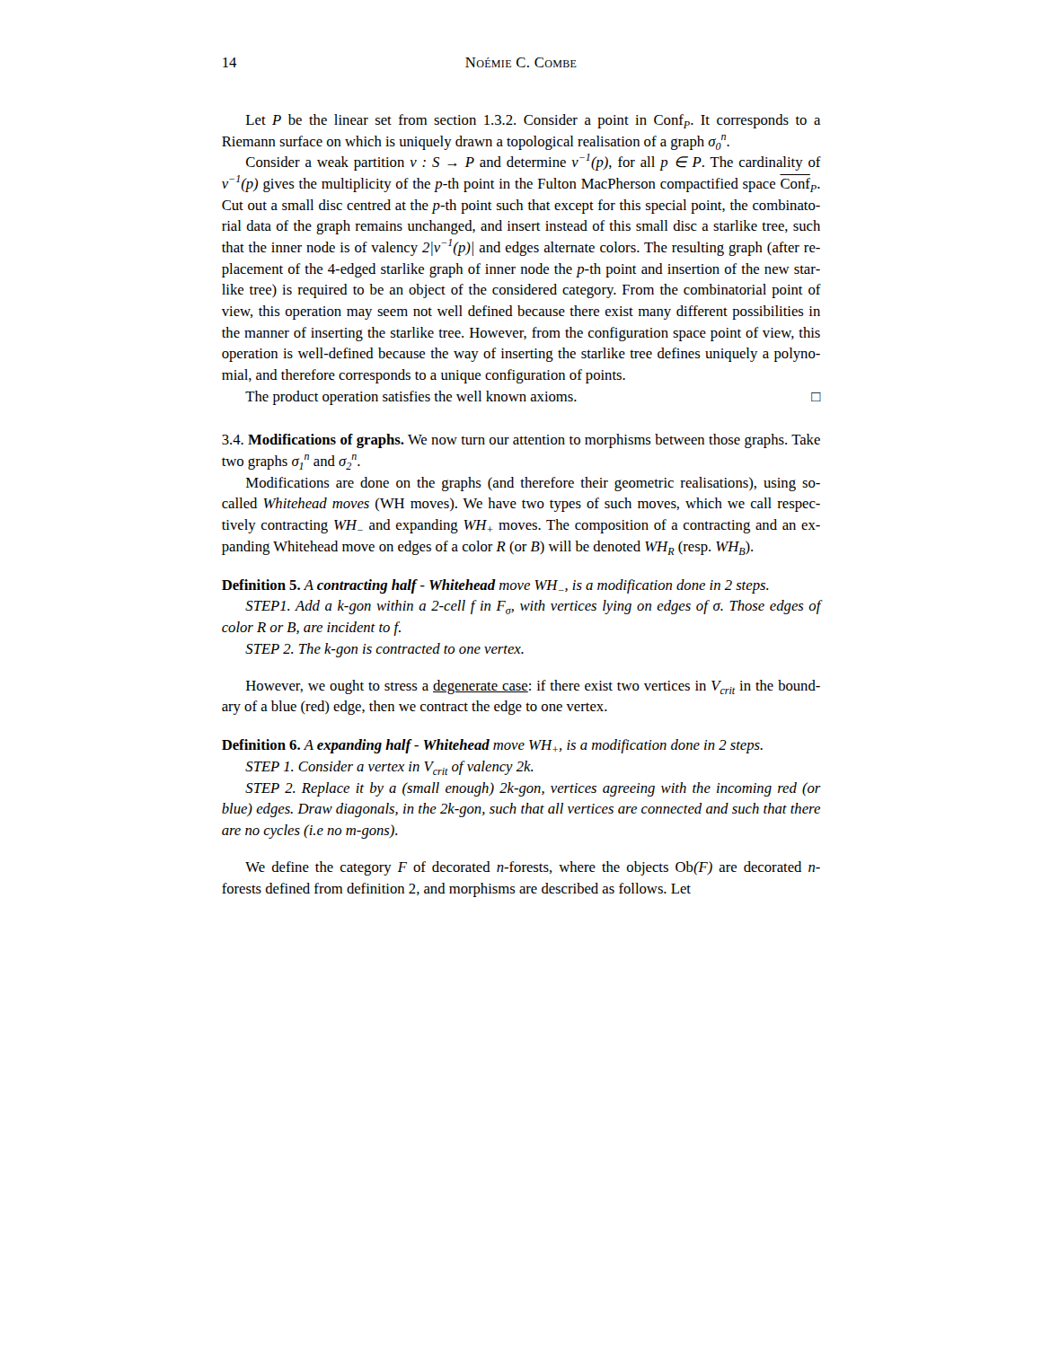14 Noémie C. Combe
Let P be the linear set from section 1.3.2. Consider a point in ConfP. It corresponds to a Riemann surface on which is uniquely drawn a topological realisation of a graph σ0n.
Consider a weak partition v : S → P and determine v−1(p), for all p ∈ P. The cardinality of v−1(p) gives the multiplicity of the p-th point in the Fulton MacPherson compactified space ConfP. Cut out a small disc centred at the p-th point such that except for this special point, the combinatorial data of the graph remains unchanged, and insert instead of this small disc a starlike tree, such that the inner node is of valency 2|v−1(p)| and edges alternate colors. The resulting graph (after replacement of the 4-edged starlike graph of inner node the p-th point and insertion of the new starlike tree) is required to be an object of the considered category. From the combinatorial point of view, this operation may seem not well defined because there exist many different possibilities in the manner of inserting the starlike tree. However, from the configuration space point of view, this operation is well-defined because the way of inserting the starlike tree defines uniquely a polynomial, and therefore corresponds to a unique configuration of points.
The product operation satisfies the well known axioms. □
3.4. Modifications of graphs.
We now turn our attention to morphisms between those graphs. Take two graphs σ1n and σ2n.
Modifications are done on the graphs (and therefore their geometric realisations), using so-called Whitehead moves (WH moves). We have two types of such moves, which we call respectively contracting WH− and expanding WH+ moves. The composition of a contracting and an expanding Whitehead move on edges of a color R (or B) will be denoted WHR (resp. WHB).
Definition 5. A contracting half - Whitehead move WH−, is a modification done in 2 steps.
STEP1. Add a k-gon within a 2-cell f in Fσ, with vertices lying on edges of σ. Those edges of color R or B, are incident to f.
STEP 2. The k-gon is contracted to one vertex.
However, we ought to stress a degenerate case: if there exist two vertices in Vcrit in the boundary of a blue (red) edge, then we contract the edge to one vertex.
Definition 6. A expanding half - Whitehead move WH+, is a modification done in 2 steps.
STEP 1. Consider a vertex in Vcrit of valency 2k.
STEP 2. Replace it by a (small enough) 2k-gon, vertices agreeing with the incoming red (or blue) edges. Draw diagonals, in the 2k-gon, such that all vertices are connected and such that there are no cycles (i.e no m-gons).
We define the category F of decorated n-forests, where the objects Ob(F) are decorated n-forests defined from definition 2, and morphisms are described as follows. Let